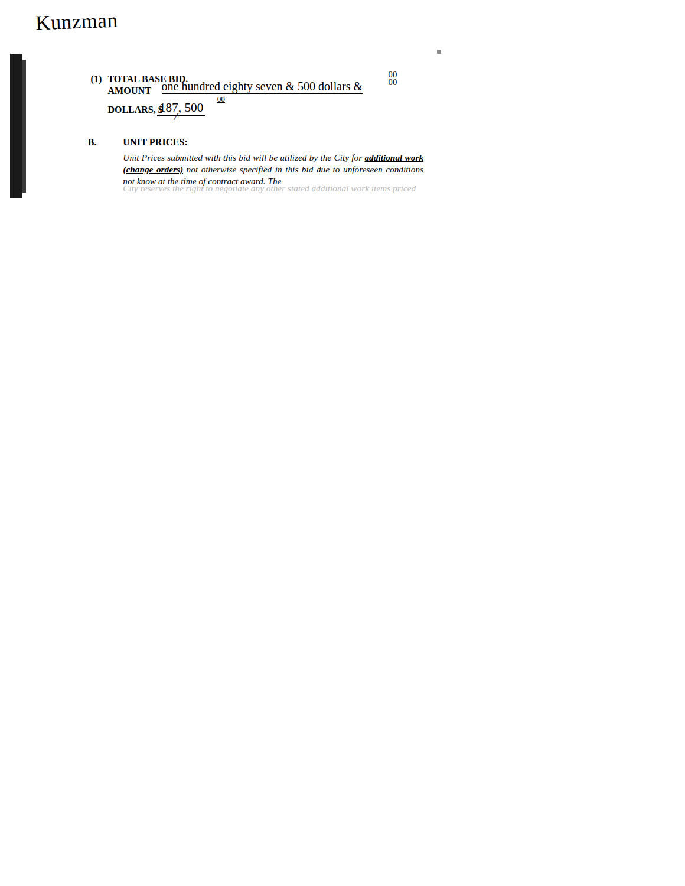Kunzman
(1) TOTAL BASE BID.
AMOUNT one hundred eighty seven & 500 dollars & 00
00
DOLLARS, $ 187, 500 00 /
B.
UNIT PRICES:
Unit Prices submitted with this bid will be utilized by the City for additional work (change orders) not otherwise specified in this bid due to unforeseen conditions not know at the time of contract award. The
City reserves the right to negotiate any other stated additional work items priced apart the Unit Price